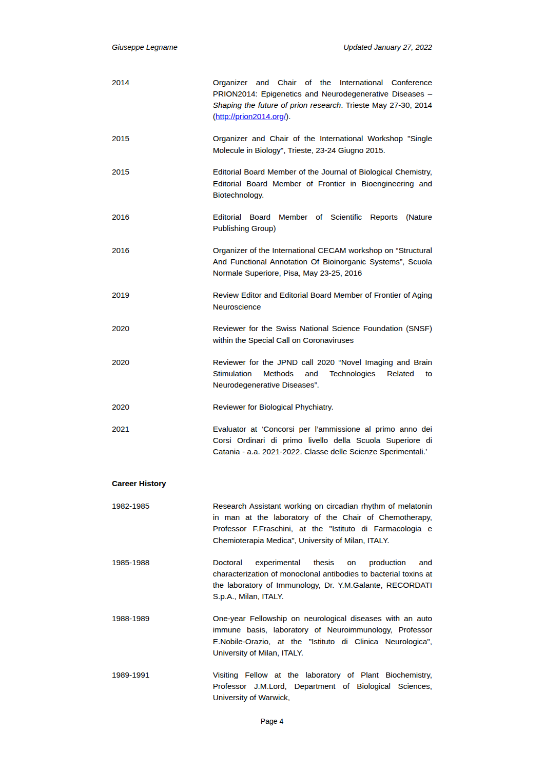Giuseppe Legname
Updated January 27, 2022
2014
Organizer and Chair of the International Conference PRION2014: Epigenetics and Neurodegenerative Diseases – Shaping the future of prion research. Trieste May 27-30, 2014 (http://prion2014.org/).
2015
Organizer and Chair of the International Workshop "Single Molecule in Biology", Trieste, 23-24 Giugno 2015.
2015
Editorial Board Member of the Journal of Biological Chemistry, Editorial Board Member of Frontier in Bioengineering and Biotechnology.
2016
Editorial Board Member of Scientific Reports (Nature Publishing Group)
2016
Organizer of the International CECAM workshop on “Structural And Functional Annotation Of Bioinorganic Systems”, Scuola Normale Superiore, Pisa, May 23-25, 2016
2019
Review Editor and Editorial Board Member of Frontier of Aging Neuroscience
2020
Reviewer for the Swiss National Science Foundation (SNSF) within the Special Call on Coronaviruses
2020
Reviewer for the JPND call 2020 “Novel Imaging and Brain Stimulation Methods and Technologies Related to Neurodegenerative Diseases”.
2020
Reviewer for Biological Phychiatry.
2021
Evaluator at ‘Concorsi per l’ammissione al primo anno dei Corsi Ordinari di primo livello della Scuola Superiore di Catania - a.a. 2021-2022. Classe delle Scienze Sperimentali.’
Career History
1982-1985
Research Assistant working on circadian rhythm of melatonin in man at the laboratory of the Chair of Chemotherapy, Professor F.Fraschini, at the "Istituto di Farmacologia e Chemioterapia Medica", University of Milan, ITALY.
1985-1988
Doctoral experimental thesis on production and characterization of monoclonal antibodies to bacterial toxins at the laboratory of Immunology, Dr. Y.M.Galante, RECORDATI S.p.A., Milan, ITALY.
1988-1989
One-year Fellowship on neurological diseases with an auto immune basis, laboratory of Neuroimmunology, Professor E.Nobile-Orazio, at the "Istituto di Clinica Neurologica", University of Milan, ITALY.
1989-1991
Visiting Fellow at the laboratory of Plant Biochemistry, Professor J.M.Lord, Department of Biological Sciences, University of Warwick,
Page 4